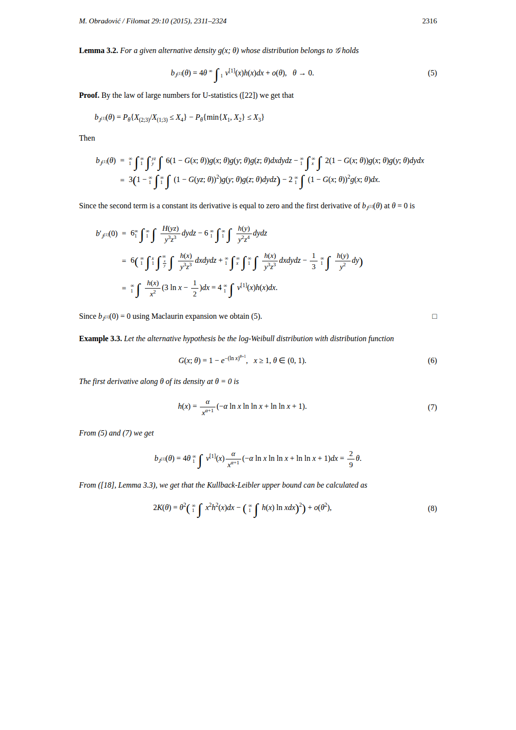M. Obradović / Filomat 29:10 (2015), 2311–2324 2316
Lemma 3.2. For a given alternative density g(x; θ) whose distribution belongs to 𝒢 holds
bJ[1](θ) = 4θ ∞ ∫ 1 v[1](x)h(x)dx + o(θ), θ → 0. (5)
Proof. By the law of large numbers for U-statistics ([22]) we get that
bJ[1](θ) = Pθ{X(2;3)/X(1;3) ≤ X4} − Pθ{min{X1, X2} ≤ X3}
Then
bJ[1](θ) = ∞1∫∞1∫yz y∫ 6(1 − G(x; θ))g(x; θ)g(y; θ)g(z; θ)dxdydz − ∞1∫∞x∫ 2(1 − G(x; θ))g(x; θ)g(y; θ)dydx
= 3(1 − ∞1∫∞1∫ (1 − G(yz; θ))2)g(y; θ)g(z; θ)dydz) − 2 ∞1∫ (1 − G(x; θ))2g(x; θ)dx.
Since the second term is a constant its derivative is equal to zero and the first derivative of bJ[1](θ) at θ = 0 is
b′J[1](0) = 6∞1∫∞1∫ H(yz) y3z3 dydz − 6 ∞1∫∞1∫ h(y) y2z4 dydz
= 6( ∞1∫x 1∫∞xy∫ h(x) y3z3 dxdydz + ∞1∫∞x∫∞1∫ h(x) y3z3 dxdydz − 13 ∞1∫ h(y) y2 dy)
= ∞1∫ h(x) x2(3 ln x − 12)dx = 4 ∞1∫ v[1](x)h(x)dx.
Since bJ[1](0) = 0 using Maclaurin expansion we obtain (5). □
Example 3.3. Let the alternative hypothesis be the log-Weibull distribution with distribution function
G(x; θ) = 1 − e−(ln x)θ+1, x ≥ 1, θ ∈ (0, 1). (6)
The first derivative along θ of its density at θ = 0 is
h(x) = αxα+1(−α ln x ln ln x + ln ln x + 1). (7)
From (5) and (7) we get
bJ[1](θ) = 4θ ∞1∫ v[1](x)αxα+1(−α ln x ln ln x + ln ln x + 1)dx = 29 θ.
From ([18], Lemma 3.3), we get that the Kullback-Leibler upper bound can be calculated as
2K(θ) = θ2( ∞1∫ x2h2(x)dx − ( ∞1∫ h(x) ln xdx)2) + o(θ2), (8)